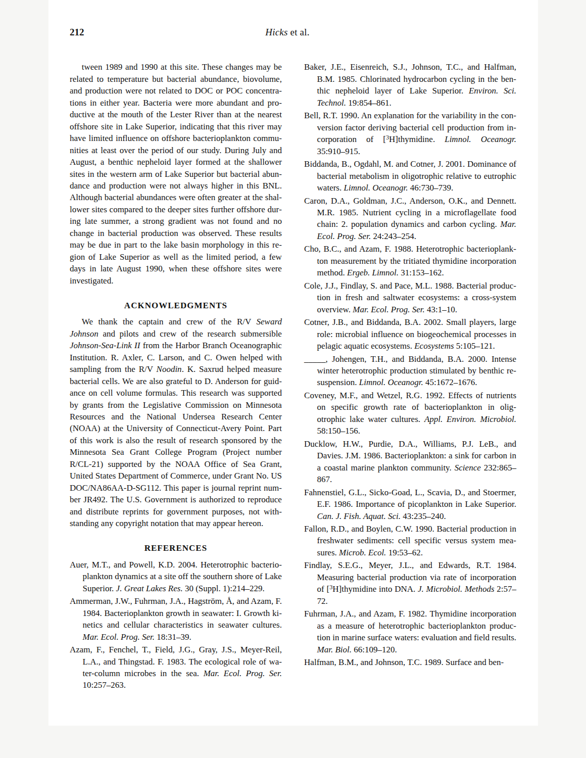212 Hicks et al.
tween 1989 and 1990 at this site. These changes may be related to temperature but bacterial abundance, biovolume, and production were not related to DOC or POC concentrations in either year. Bacteria were more abundant and productive at the mouth of the Lester River than at the nearest offshore site in Lake Superior, indicating that this river may have limited influence on offshore bacterioplankton communities at least over the period of our study. During July and August, a benthic nepheloid layer formed at the shallower sites in the western arm of Lake Superior but bacterial abundance and production were not always higher in this BNL. Although bacterial abundances were often greater at the shallower sites compared to the deeper sites further offshore during late summer, a strong gradient was not found and no change in bacterial production was observed. These results may be due in part to the lake basin morphology in this region of Lake Superior as well as the limited period, a few days in late August 1990, when these offshore sites were investigated.
ACKNOWLEDGMENTS
We thank the captain and crew of the R/V Seward Johnson and pilots and crew of the research submersible Johnson-Sea-Link II from the Harbor Branch Oceanographic Institution. R. Axler, C. Larson, and C. Owen helped with sampling from the R/V Noodin. K. Saxrud helped measure bacterial cells. We are also grateful to D. Anderson for guidance on cell volume formulas. This research was supported by grants from the Legislative Commission on Minnesota Resources and the National Undersea Research Center (NOAA) at the University of Connecticut-Avery Point. Part of this work is also the result of research sponsored by the Minnesota Sea Grant College Program (Project number R/CL-21) supported by the NOAA Office of Sea Grant, United States Department of Commerce, under Grant No. US DOC/NA86AA-D-SG112. This paper is journal reprint number JR492. The U.S. Government is authorized to reproduce and distribute reprints for government purposes, not withstanding any copyright notation that may appear hereon.
REFERENCES
Auer, M.T., and Powell, K.D. 2004. Heterotrophic bacterioplankton dynamics at a site off the southern shore of Lake Superior. J. Great Lakes Res. 30 (Suppl. 1):214–229.
Ammerman, J.W., Fuhrman, J.A., Hagström, Å, and Azam, F. 1984. Bacterioplankton growth in seawater: I. Growth kinetics and cellular characteristics in seawater cultures. Mar. Ecol. Prog. Ser. 18:31–39.
Azam, F., Fenchel, T., Field, J.G., Gray, J.S., Meyer-Reil, L.A., and Thingstad. F. 1983. The ecological role of water-column microbes in the sea. Mar. Ecol. Prog. Ser. 10:257–263.
Baker, J.E., Eisenreich, S.J., Johnson, T.C., and Halfman, B.M. 1985. Chlorinated hydrocarbon cycling in the benthic nepheloid layer of Lake Superior. Environ. Sci. Technol. 19:854–861.
Bell, R.T. 1990. An explanation for the variability in the conversion factor deriving bacterial cell production from incorporation of [3H]thymidine. Limnol. Oceanogr. 35:910–915.
Biddanda, B., Ogdahl, M. and Cotner, J. 2001. Dominance of bacterial metabolism in oligotrophic relative to eutrophic waters. Limnol. Oceanogr. 46:730–739.
Caron, D.A., Goldman, J.C., Anderson, O.K., and Dennett. M.R. 1985. Nutrient cycling in a microflagellate food chain: 2. population dynamics and carbon cycling. Mar. Ecol. Prog. Ser. 24:243–254.
Cho, B.C., and Azam, F. 1988. Heterotrophic bacterioplankton measurement by the tritiated thymidine incorporation method. Ergeb. Limnol. 31:153–162.
Cole, J.J., Findlay, S. and Pace, M.L. 1988. Bacterial production in fresh and saltwater ecosystems: a cross-system overview. Mar. Ecol. Prog. Ser. 43:1–10.
Cotner, J.B., and Biddanda, B.A. 2002. Small players, large role: microbial influence on biogeochemical processes in pelagic aquatic ecosystems. Ecosystems 5:105–121.
_____, Johengen, T.H., and Biddanda, B.A. 2000. Intense winter heterotrophic production stimulated by benthic resuspension. Limnol. Oceanogr. 45:1672–1676.
Coveney, M.F., and Wetzel, R.G. 1992. Effects of nutrients on specific growth rate of bacterioplankton in oligotrophic lake water cultures. Appl. Environ. Microbiol. 58:150–156.
Ducklow, H.W., Purdie, D.A., Williams, P.J. LeB., and Davies. J.M. 1986. Bacterioplankton: a sink for carbon in a coastal marine plankton community. Science 232:865–867.
Fahnenstiel, G.L., Sicko-Goad, L., Scavia, D., and Stoermer, E.F. 1986. Importance of picoplankton in Lake Superior. Can. J. Fish. Aquat. Sci. 43:235–240.
Fallon, R.D., and Boylen, C.W. 1990. Bacterial production in freshwater sediments: cell specific versus system measures. Microb. Ecol. 19:53–62.
Findlay, S.E.G., Meyer, J.L., and Edwards, R.T. 1984. Measuring bacterial production via rate of incorporation of [3H]thymidine into DNA. J. Microbiol. Methods 2:57–72.
Fuhrman, J.A., and Azam, F. 1982. Thymidine incorporation as a measure of heterotrophic bacterioplankton production in marine surface waters: evaluation and field results. Mar. Biol. 66:109–120.
Halfman, B.M., and Johnson, T.C. 1989. Surface and ben-